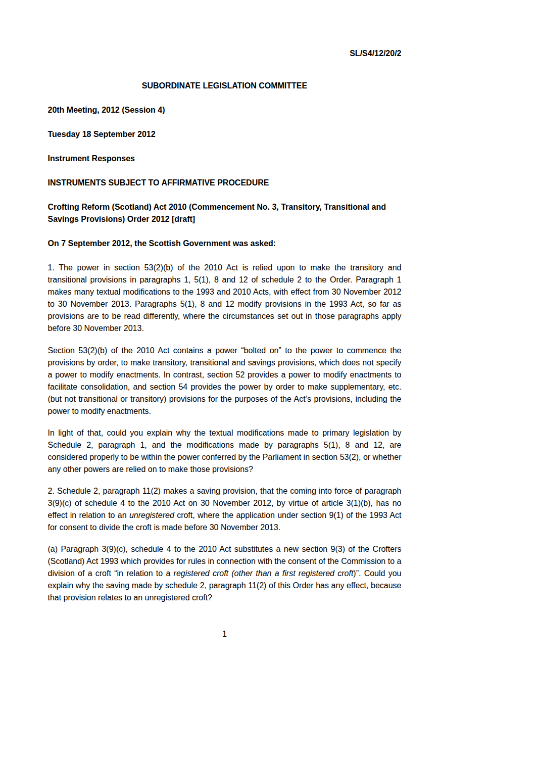SL/S4/12/20/2
SUBORDINATE LEGISLATION COMMITTEE
20th Meeting, 2012 (Session 4)
Tuesday 18 September 2012
Instrument Responses
INSTRUMENTS SUBJECT TO AFFIRMATIVE PROCEDURE
Crofting Reform (Scotland) Act 2010 (Commencement No. 3, Transitory, Transitional and Savings Provisions) Order 2012 [draft]
On 7 September 2012, the Scottish Government was asked:
1. The power in section 53(2)(b) of the 2010 Act is relied upon to make the transitory and transitional provisions in paragraphs 1, 5(1), 8 and 12 of schedule 2 to the Order. Paragraph 1 makes many textual modifications to the 1993 and 2010 Acts, with effect from 30 November 2012 to 30 November 2013. Paragraphs 5(1), 8 and 12 modify provisions in the 1993 Act, so far as provisions are to be read differently, where the circumstances set out in those paragraphs apply before 30 November 2013.
Section 53(2)(b) of the 2010 Act contains a power “bolted on” to the power to commence the provisions by order, to make transitory, transitional and savings provisions, which does not specify a power to modify enactments. In contrast, section 52 provides a power to modify enactments to facilitate consolidation, and section 54 provides the power by order to make supplementary, etc. (but not transitional or transitory) provisions for the purposes of the Act’s provisions, including the power to modify enactments.
In light of that, could you explain why the textual modifications made to primary legislation by Schedule 2, paragraph 1, and the modifications made by paragraphs 5(1), 8 and 12, are considered properly to be within the power conferred by the Parliament in section 53(2), or whether any other powers are relied on to make those provisions?
2. Schedule 2, paragraph 11(2) makes a saving provision, that the coming into force of paragraph 3(9)(c) of schedule 4 to the 2010 Act on 30 November 2012, by virtue of article 3(1)(b), has no effect in relation to an unregistered croft, where the application under section 9(1) of the 1993 Act for consent to divide the croft is made before 30 November 2013.
(a) Paragraph 3(9)(c), schedule 4 to the 2010 Act substitutes a new section 9(3) of the Crofters (Scotland) Act 1993 which provides for rules in connection with the consent of the Commission to a division of a croft “in relation to a registered croft (other than a first registered croft)”. Could you explain why the saving made by schedule 2, paragraph 11(2) of this Order has any effect, because that provision relates to an unregistered croft?
1